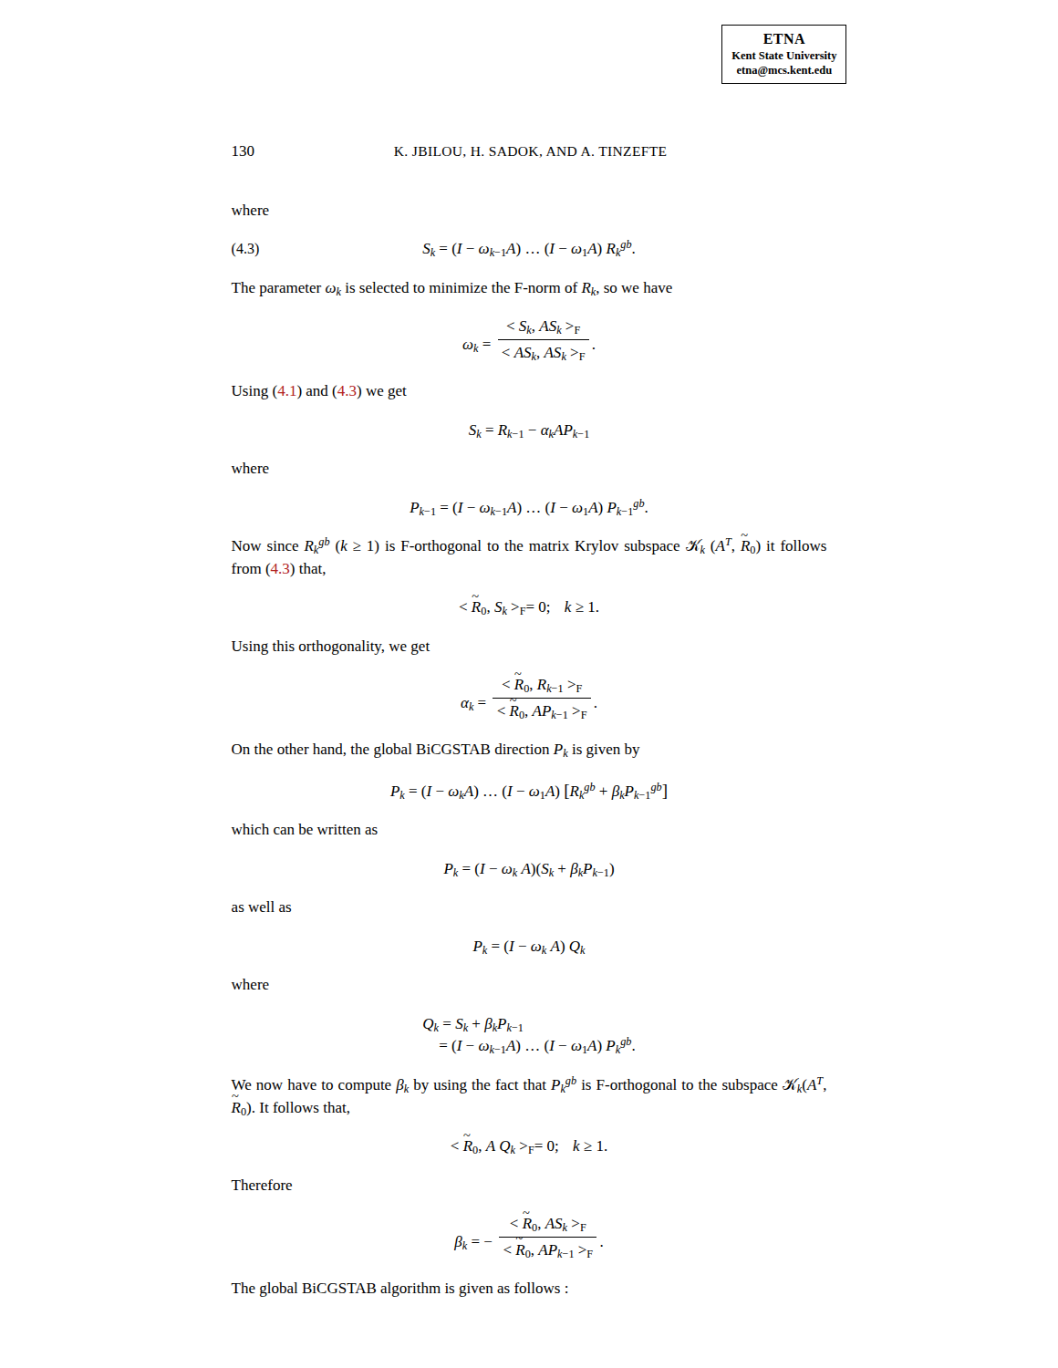ETNA
Kent State University
etna@mcs.kent.edu
130
K. JBILOU, H. SADOK, AND A. TINZEFTE
where
(4.3) Sk = (I − ωk−1A) … (I − ω1A) Rkgb.
The parameter ωk is selected to minimize the F-norm of Rk, so we have
ωk = < Sk, ASk >F < ASk, ASk >F .
Using (4.1) and (4.3) we get
Sk = Rk−1 − αkAPk−1
where
Pk−1 = (I − ωk−1A) … (I − ω1A) Pk−1gb.
Now since Rkgb (k ≥ 1) is F-orthogonal to the matrix Krylov subspace 𝒦k (AT, R0) it follows from (4.3) that,
< R0, Sk >F= 0; k ≥ 1.
Using this orthogonality, we get
αk = < R0, Rk−1 >F < R0, APk−1 >F .
On the other hand, the global BiCGSTAB direction Pk is given by
Pk = (I − ωkA) … (I − ω1A) [Rkgb + βkPk−1gb]
which can be written as
Pk = (I − ωk A)(Sk + βkPk−1)
as well as
Pk = (I − ωk A) Qk
where
Qk = Sk + βkPk−1 = (I − ωk−1A) … (I − ω1A) Pkgb.
We now have to compute βk by using the fact that Pkgb is F-orthogonal to the subspace 𝒦k(AT, R0). It follows that,
< R0, A Qk >F= 0; k ≥ 1.
Therefore
βk = − < R0, ASk >F < R0, APk−1 >F .
The global BiCGSTAB algorithm is given as follows :